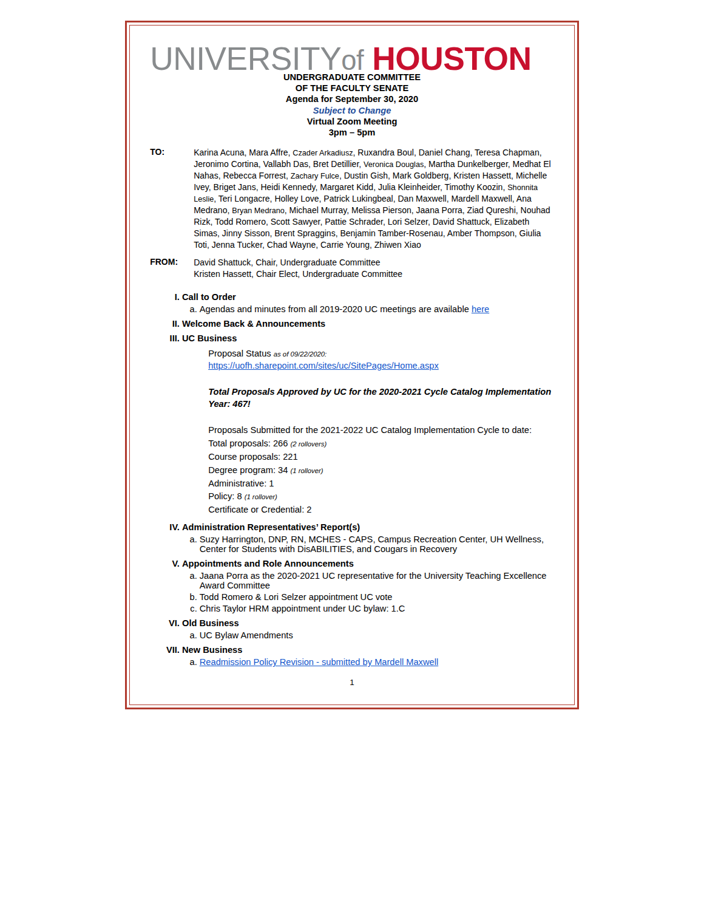UNIVERSITY of HOUSTON
UNDERGRADUATE COMMITTEE
OF THE FACULTY SENATE
Agenda for September 30, 2020
Subject to Change
Virtual Zoom Meeting
3pm – 5pm
| TO: | Karina Acuna, Mara Affre, Czader Arkadiusz , Ruxandra Boul, Daniel Chang, Teresa Chapman, Jeronimo Cortina, Vallabh Das, Bret Detillier, Veronica Douglas , Martha Dunkelberger, Medhat El Nahas, Rebecca Forrest, Zachary Fulce , Dustin Gish, Mark Goldberg, Kristen Hassett, Michelle Ivey, Briget Jans, Heidi Kennedy, Margaret Kidd, Julia Kleinheider, Timothy Koozin, Shonnita Leslie , Teri Longacre, Holley Love, Patrick Lukingbeal, Dan Maxwell, Mardell Maxwell, Ana Medrano, Bryan Medrano , Michael Murray, Melissa Pierson, Jaana Porra, Ziad Qureshi, Nouhad Rizk, Todd Romero, Scott Sawyer, Pattie Schrader, Lori Selzer, David Shattuck, Elizabeth Simas, Jinny Sisson, Brent Spraggins, Benjamin Tamber-Rosenau, Amber Thompson, Giulia Toti, Jenna Tucker, Chad Wayne, Carrie Young, Zhiwen Xiao |
| FROM: | David Shattuck, Chair, Undergraduate Committee Kristen Hassett, Chair Elect, Undergraduate Committee |
Call to Order
Agendas and minutes from all 2019-2020 UC meetings are available here
Welcome Back & Announcements
UC Business
Proposal Status as of 09/22/2020: https://uofh.sharepoint.com/sites/uc/SitePages/Home.aspx
Total Proposals Approved by UC for the 2020-2021 Cycle Catalog Implementation Year: 467!
Proposals Submitted for the 2021-2022 UC Catalog Implementation Cycle to date:
Total proposals: 266 (2 rollovers)
Course proposals: 221
Degree program: 34 (1 rollover)
Administrative: 1
Policy: 8 (1 rollover)
Certificate or Credential: 2
Administration Representatives’ Report(s)
Suzy Harrington, DNP, RN, MCHES - CAPS, Campus Recreation Center, UH Wellness, Center for Students with DisABILITIES, and Cougars in Recovery
Appointments and Role Announcements
Jaana Porra as the 2020-2021 UC representative for the University Teaching Excellence Award Committee
Todd Romero & Lori Selzer appointment UC vote
Chris Taylor HRM appointment under UC bylaw: 1.C
Old Business
UC Bylaw Amendments
New Business
Readmission Policy Revision - submitted by Mardell Maxwell
1